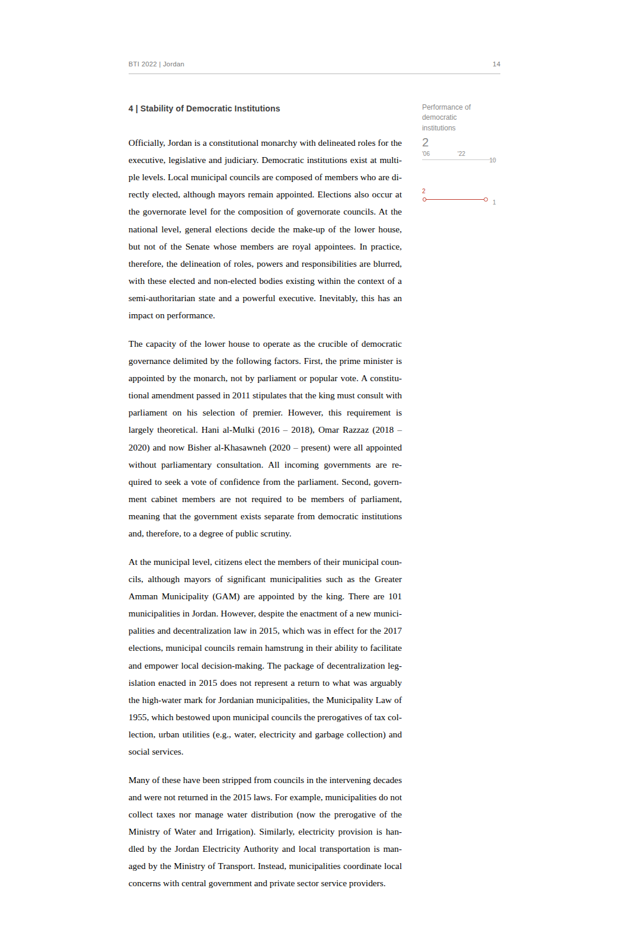BTI 2022 | Jordan 14
4 | Stability of Democratic Institutions
Officially, Jordan is a constitutional monarchy with delineated roles for the executive, legislative and judiciary. Democratic institutions exist at multiple levels. Local municipal councils are composed of members who are directly elected, although mayors remain appointed. Elections also occur at the governorate level for the composition of governorate councils. At the national level, general elections decide the make-up of the lower house, but not of the Senate whose members are royal appointees. In practice, therefore, the delineation of roles, powers and responsibilities are blurred, with these elected and non-elected bodies existing within the context of a semi-authoritarian state and a powerful executive. Inevitably, this has an impact on performance.
The capacity of the lower house to operate as the crucible of democratic governance delimited by the following factors. First, the prime minister is appointed by the monarch, not by parliament or popular vote. A constitutional amendment passed in 2011 stipulates that the king must consult with parliament on his selection of premier. However, this requirement is largely theoretical. Hani al-Mulki (2016 – 2018), Omar Razzaz (2018 – 2020) and now Bisher al-Khasawneh (2020 – present) were all appointed without parliamentary consultation. All incoming governments are required to seek a vote of confidence from the parliament. Second, government cabinet members are not required to be members of parliament, meaning that the government exists separate from democratic institutions and, therefore, to a degree of public scrutiny.
At the municipal level, citizens elect the members of their municipal councils, although mayors of significant municipalities such as the Greater Amman Municipality (GAM) are appointed by the king. There are 101 municipalities in Jordan. However, despite the enactment of a new municipalities and decentralization law in 2015, which was in effect for the 2017 elections, municipal councils remain hamstrung in their ability to facilitate and empower local decision-making. The package of decentralization legislation enacted in 2015 does not represent a return to what was arguably the high-water mark for Jordanian municipalities, the Municipality Law of 1955, which bestowed upon municipal councils the prerogatives of tax collection, urban utilities (e.g., water, electricity and garbage collection) and social services.
Many of these have been stripped from councils in the intervening decades and were not returned in the 2015 laws. For example, municipalities do not collect taxes nor manage water distribution (now the prerogative of the Ministry of Water and Irrigation). Similarly, electricity provision is handled by the Jordan Electricity Authority and local transportation is managed by the Ministry of Transport. Instead, municipalities coordinate local concerns with central government and private sector service providers.
Performance of
democratic
institutions
2
'06 '22 10
2
1